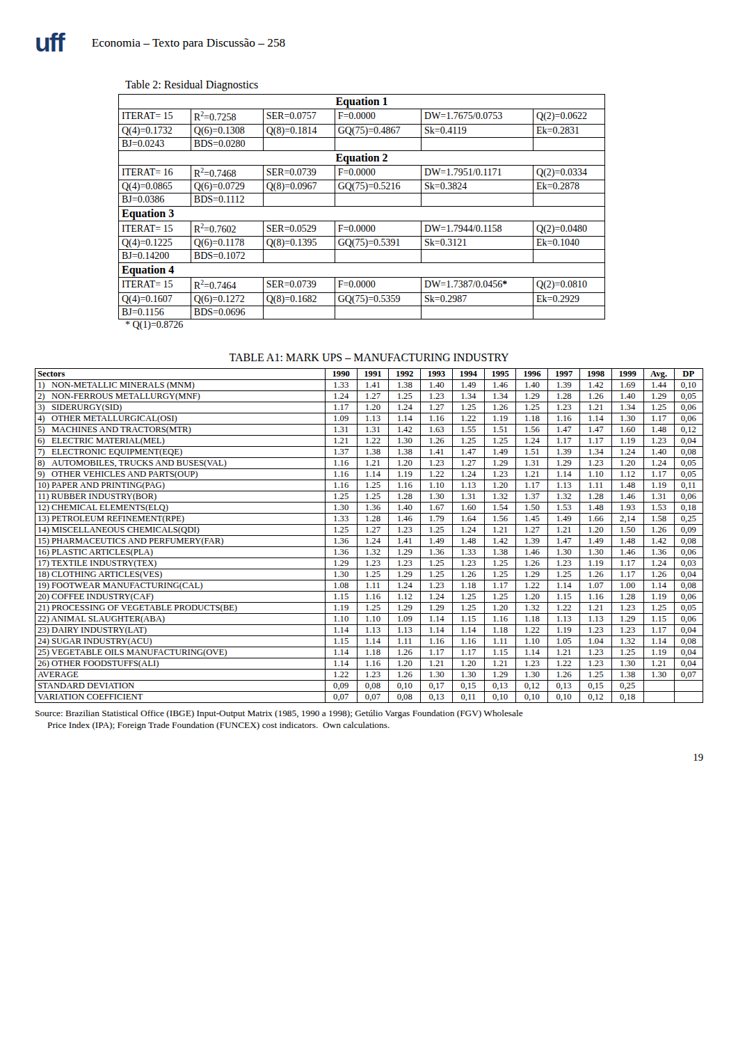uff
Economia – Texto para Discussão – 258
Table 2: Residual Diagnostics
| Equation 1 |
| ITERAT= 15 | R 2 =0.7258 | SER=0.0757 | F=0.0000 | DW=1.7675/0.0753 | Q(2)=0.0622 |
| Q(4)=0.1732 | Q(6)=0.1308 | Q(8)=0.1814 | GQ(75)=0.4867 | Sk=0.4119 | Ek=0.2831 |
| BJ=0.0243 | BDS=0.0280 | | | | |
| Equation 2 |
| ITERAT= 16 | R 2 =0.7468 | SER=0.0739 | F=0.0000 | DW=1.7951/0.1171 | Q(2)=0.0334 |
| Q(4)=0.0865 | Q(6)=0.0729 | Q(8)=0.0967 | GQ(75)=0.5216 | Sk=0.3824 | Ek=0.2878 |
| BJ=0.0386 | BDS=0.1112 | | | | |
| Equation 3 |
| ITERAT= 15 | R 2 =0.7602 | SER=0.0529 | F=0.0000 | DW=1.7944/0.1158 | Q(2)=0.0480 |
| Q(4)=0.1225 | Q(6)=0.1178 | Q(8)=0.1395 | GQ(75)=0.5391 | Sk=0.3121 | Ek=0.1040 |
| BJ=0.14200 | BDS=0.1072 | | | | |
| Equation 4 |
| ITERAT= 15 | R 2 =0.7464 | SER=0.0739 | F=0.0000 | DW=1.7387/0.0456 * | Q(2)=0.0810 |
| Q(4)=0.1607 | Q(6)=0.1272 | Q(8)=0.1682 | GQ(75)=0.5359 | Sk=0.2987 | Ek=0.2929 |
| BJ=0.1156 | BDS=0.0696 | | | | |
* Q(1)=0.8726
TABLE A1: MARK UPS – MANUFACTURING INDUSTRY
| Sectors | 1990 | 1991 | 1992 | 1993 | 1994 | 1995 | 1996 | 1997 | 1998 | 1999 | Avg. | DP |
| --- | --- | --- | --- | --- | --- | --- | --- | --- | --- | --- | --- | --- |
| 1) NON-METALLIC MINERALS (MNM) | 1.33 | 1.41 | 1.38 | 1.40 | 1.49 | 1.46 | 1.40 | 1.39 | 1.42 | 1.69 | 1.44 | 0,10 |
| 2) NON-FERROUS METALLURGY(MNF) | 1.24 | 1.27 | 1.25 | 1.23 | 1.34 | 1.34 | 1.29 | 1.28 | 1.26 | 1.40 | 1.29 | 0,05 |
| 3) SIDERURGY(SID) | 1.17 | 1.20 | 1.24 | 1.27 | 1.25 | 1.26 | 1.25 | 1.23 | 1.21 | 1.34 | 1.25 | 0,06 |
| 4) OTHER METALLURGICAL(OSI) | 1.09 | 1.13 | 1.14 | 1.16 | 1.22 | 1.19 | 1.18 | 1.16 | 1.14 | 1.30 | 1.17 | 0,06 |
| 5) MACHINES AND TRACTORS(MTR) | 1.31 | 1.31 | 1.42 | 1.63 | 1.55 | 1.51 | 1.56 | 1.47 | 1.47 | 1.60 | 1.48 | 0,12 |
| 6) ELECTRIC MATERIAL(MEL) | 1.21 | 1.22 | 1.30 | 1.26 | 1.25 | 1.25 | 1.24 | 1.17 | 1.17 | 1.19 | 1.23 | 0,04 |
| 7) ELECTRONIC EQUIPMENT(EQE) | 1.37 | 1.38 | 1.38 | 1.41 | 1.47 | 1.49 | 1.51 | 1.39 | 1.34 | 1.24 | 1.40 | 0,08 |
| 8) AUTOMOBILES, TRUCKS AND BUSES(VAL) | 1.16 | 1.21 | 1.20 | 1.23 | 1.27 | 1.29 | 1.31 | 1.29 | 1.23 | 1.20 | 1.24 | 0,05 |
| 9) OTHER VEHICLES AND PARTS(OUP) | 1.16 | 1.14 | 1.19 | 1.22 | 1.24 | 1.23 | 1.21 | 1.14 | 1.10 | 1.12 | 1.17 | 0,05 |
| 10) PAPER AND PRINTING(PAG) | 1.16 | 1.25 | 1.16 | 1.10 | 1.13 | 1.20 | 1.17 | 1.13 | 1.11 | 1.48 | 1.19 | 0,11 |
| 11) RUBBER INDUSTRY(BOR) | 1.25 | 1.25 | 1.28 | 1.30 | 1.31 | 1.32 | 1.37 | 1.32 | 1.28 | 1.46 | 1.31 | 0,06 |
| 12) CHEMICAL ELEMENTS(ELQ) | 1.30 | 1.36 | 1.40 | 1.67 | 1.60 | 1.54 | 1.50 | 1.53 | 1.48 | 1.93 | 1.53 | 0,18 |
| 13) PETROLEUM REFINEMENT(RPE) | 1.33 | 1.28 | 1.46 | 1.79 | 1.64 | 1.56 | 1.45 | 1.49 | 1.66 | 2,14 | 1.58 | 0,25 |
| 14) MISCELLANEOUS CHEMICALS(QDI) | 1.25 | 1.27 | 1.23 | 1.25 | 1.24 | 1.21 | 1.27 | 1.21 | 1.20 | 1.50 | 1.26 | 0,09 |
| 15) PHARMACEUTICS AND PERFUMERY(FAR) | 1.36 | 1.24 | 1.41 | 1.49 | 1.48 | 1.42 | 1.39 | 1.47 | 1.49 | 1.48 | 1.42 | 0,08 |
| 16) PLASTIC ARTICLES(PLA) | 1.36 | 1.32 | 1.29 | 1.36 | 1.33 | 1.38 | 1.46 | 1.30 | 1.30 | 1.46 | 1.36 | 0,06 |
| 17) TEXTILE INDUSTRY(TEX) | 1.29 | 1.23 | 1.23 | 1.25 | 1.23 | 1.25 | 1.26 | 1.23 | 1.19 | 1.17 | 1.24 | 0,03 |
| 18) CLOTHING ARTICLES(VES) | 1.30 | 1.25 | 1.29 | 1.25 | 1.26 | 1.25 | 1.29 | 1.25 | 1.26 | 1.17 | 1.26 | 0,04 |
| 19) FOOTWEAR MANUFACTURING(CAL) | 1.08 | 1.11 | 1.24 | 1.23 | 1.18 | 1.17 | 1.22 | 1.14 | 1.07 | 1.00 | 1.14 | 0,08 |
| 20) COFFEE INDUSTRY(CAF) | 1.15 | 1.16 | 1.12 | 1.24 | 1.25 | 1.25 | 1.20 | 1.15 | 1.16 | 1.28 | 1.19 | 0,06 |
| 21) PROCESSING OF VEGETABLE PRODUCTS(BE) | 1.19 | 1.25 | 1.29 | 1.29 | 1.25 | 1.20 | 1.32 | 1.22 | 1.21 | 1.23 | 1.25 | 0,05 |
| 22) ANIMAL SLAUGHTER(ABA) | 1.10 | 1.10 | 1.09 | 1.14 | 1.15 | 1.16 | 1.18 | 1.13 | 1.13 | 1.29 | 1.15 | 0,06 |
| 23) DAIRY INDUSTRY(LAT) | 1.14 | 1.13 | 1.13 | 1.14 | 1.14 | 1.18 | 1.22 | 1.19 | 1.23 | 1.23 | 1.17 | 0,04 |
| 24) SUGAR INDUSTRY(ACU) | 1.15 | 1.14 | 1.11 | 1.16 | 1.16 | 1.11 | 1.10 | 1.05 | 1.04 | 1.32 | 1.14 | 0,08 |
| 25) VEGETABLE OILS MANUFACTURING(OVE) | 1.14 | 1.18 | 1.26 | 1.17 | 1.17 | 1.15 | 1.14 | 1.21 | 1.23 | 1.25 | 1.19 | 0,04 |
| 26) OTHER FOODSTUFFS(ALI) | 1.14 | 1.16 | 1.20 | 1.21 | 1.20 | 1.21 | 1.23 | 1.22 | 1.23 | 1.30 | 1.21 | 0,04 |
| AVERAGE | 1.22 | 1.23 | 1.26 | 1.30 | 1.30 | 1.29 | 1.30 | 1.26 | 1.25 | 1.38 | 1.30 | 0,07 |
| STANDARD DEVIATION | 0,09 | 0,08 | 0,10 | 0,17 | 0,15 | 0,13 | 0,12 | 0,13 | 0,15 | 0,25 | | |
| VARIATION COEFFICIENT | 0,07 | 0,07 | 0,08 | 0,13 | 0,11 | 0,10 | 0,10 | 0,10 | 0,12 | 0,18 | | |
Source: Brazilian Statistical Office (IBGE) Input-Output Matrix (1985, 1990 a 1998); Getúlio Vargas Foundation (FGV) Wholesale Price Index (IPA); Foreign Trade Foundation (FUNCEX) cost indicators. Own calculations.
19